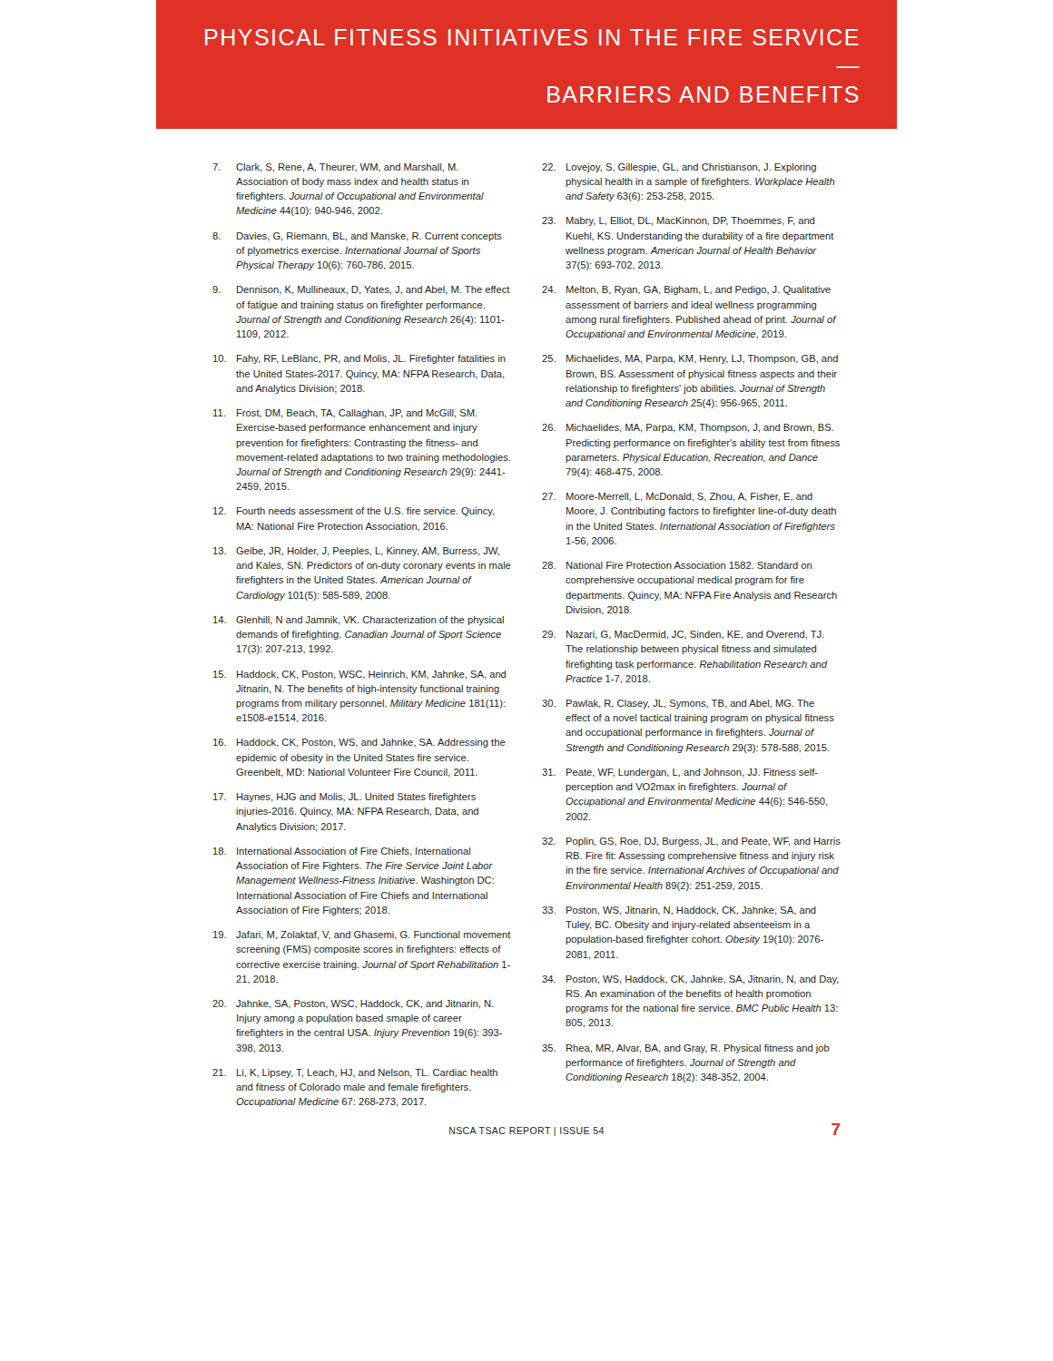Physical Fitness Initiatives in the Fire Service—
Barriers and Benefits
Clark, S, Rene, A, Theurer, WM, and Marshall, M. Association of body mass index and health status in firefighters. Journal of Occupational and Environmental Medicine 44(10): 940-946, 2002.
Davies, G, Riemann, BL, and Manske, R. Current concepts of plyometrics exercise. International Journal of Sports Physical Therapy 10(6): 760-786, 2015.
Dennison, K, Mullineaux, D, Yates, J, and Abel, M. The effect of fatigue and training status on firefighter performance. Journal of Strength and Conditioning Research 26(4): 1101-1109, 2012.
Fahy, RF, LeBlanc, PR, and Molis, JL. Firefighter fatalities in the United States-2017. Quincy, MA: NFPA Research, Data, and Analytics Division; 2018.
Frost, DM, Beach, TA, Callaghan, JP, and McGill, SM. Exercise-based performance enhancement and injury prevention for firefighters: Contrasting the fitness- and movement-related adaptations to two training methodologies. Journal of Strength and Conditioning Research 29(9): 2441-2459, 2015.
Fourth needs assessment of the U.S. fire service. Quincy, MA: National Fire Protection Association, 2016.
Geibe, JR, Holder, J, Peeples, L, Kinney, AM, Burress, JW, and Kales, SN. Predictors of on-duty coronary events in male firefighters in the United States. American Journal of Cardiology 101(5): 585-589, 2008.
Glenhill, N and Jamnik, VK. Characterization of the physical demands of firefighting. Canadian Journal of Sport Science 17(3): 207-213, 1992.
Haddock, CK, Poston, WSC, Heinrich, KM, Jahnke, SA, and Jitnarin, N. The benefits of high-intensity functional training programs from military personnel. Military Medicine 181(11): e1508-e1514, 2016.
Haddock, CK, Poston, WS, and Jahnke, SA. Addressing the epidemic of obesity in the United States fire service. Greenbelt, MD: National Volunteer Fire Council, 2011.
Haynes, HJG and Molis, JL. United States firefighters injuries-2016. Quincy, MA: NFPA Research, Data, and Analytics Division; 2017.
International Association of Fire Chiefs, International Association of Fire Fighters. The Fire Service Joint Labor Management Wellness-Fitness Initiative. Washington DC: International Association of Fire Chiefs and International Association of Fire Fighters; 2018.
Jafari, M, Zolaktaf, V, and Ghasemi, G. Functional movement screening (FMS) composite scores in firefighters: effects of corrective exercise training. Journal of Sport Rehabilitation 1-21, 2018.
Jahnke, SA, Poston, WSC, Haddock, CK, and Jitnarin, N. Injury among a population based smaple of career firefighters in the central USA. Injury Prevention 19(6): 393-398, 2013.
Li, K, Lipsey, T, Leach, HJ, and Nelson, TL. Cardiac health and fitness of Colorado male and female firefighters. Occupational Medicine 67: 268-273, 2017.
Lovejoy, S, Gillespie, GL, and Christianson, J. Exploring physical health in a sample of firefighters. Workplace Health and Safety 63(6): 253-258, 2015.
Mabry, L, Elliot, DL, MacKinnon, DP, Thoemmes, F, and Kuehl, KS. Understanding the durability of a fire department wellness program. American Journal of Health Behavior 37(5): 693-702, 2013.
Melton, B, Ryan, GA, Bigham, L, and Pedigo, J. Qualitative assessment of barriers and ideal wellness programming among rural firefighters. Published ahead of print. Journal of Occupational and Environmental Medicine, 2019.
Michaelides, MA, Parpa, KM, Henry, LJ, Thompson, GB, and Brown, BS. Assessment of physical fitness aspects and their relationship to firefighters' job abilities. Journal of Strength and Conditioning Research 25(4): 956-965, 2011.
Michaelides, MA, Parpa, KM, Thompson, J, and Brown, BS. Predicting performance on firefighter's ability test from fitness parameters. Physical Education, Recreation, and Dance 79(4): 468-475, 2008.
Moore-Merrell, L, McDonald, S, Zhou, A, Fisher, E, and Moore, J. Contributing factors to firefighter line-of-duty death in the United States. International Association of Firefighters 1-56, 2006.
National Fire Protection Association 1582. Standard on comprehensive occupational medical program for fire departments. Quincy, MA: NFPA Fire Analysis and Research Division, 2018.
Nazari, G, MacDermid, JC, Sinden, KE, and Overend, TJ. The relationship between physical fitness and simulated firefighting task performance. Rehabilitation Research and Practice 1-7, 2018.
Pawlak, R, Clasey, JL, Symons, TB, and Abel, MG. The effect of a novel tactical training program on physical fitness and occupational performance in firefighters. Journal of Strength and Conditioning Research 29(3): 578-588, 2015.
Peate, WF, Lundergan, L, and Johnson, JJ. Fitness self-perception and VO2max in firefighters. Journal of Occupational and Environmental Medicine 44(6): 546-550, 2002.
Poplin, GS, Roe, DJ, Burgess, JL, and Peate, WF, and Harris RB. Fire fit: Assessing comprehensive fitness and injury risk in the fire service. International Archives of Occupational and Environmental Health 89(2): 251-259, 2015.
Poston, WS, Jitnarin, N, Haddock, CK, Jahnke, SA, and Tuley, BC. Obesity and injury-related absenteeism in a population-based firefighter cohort. Obesity 19(10): 2076-2081, 2011.
Poston, WS, Haddock, CK, Jahnke, SA, Jitnarin, N, and Day, RS. An examination of the benefits of health promotion programs for the national fire service. BMC Public Health 13: 805, 2013.
Rhea, MR, Alvar, BA, and Gray, R. Physical fitness and job performance of firefighters. Journal of Strength and Conditioning Research 18(2): 348-352, 2004.
NSCA TSAC REPORT | ISSUE 54
7